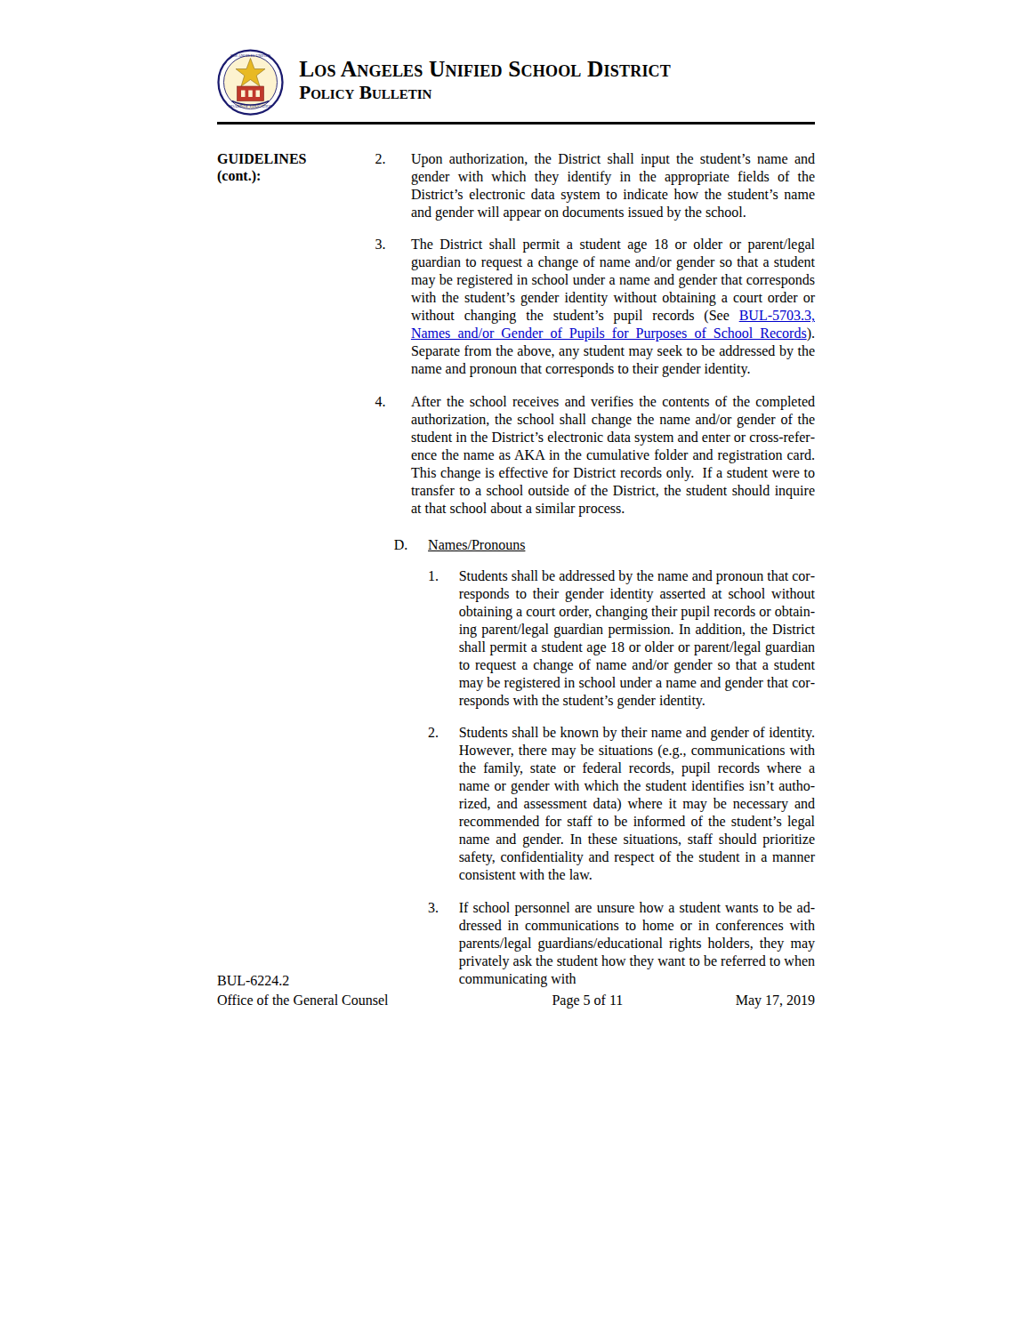BOARD OF EDUCATION LOS ANGELES UNIFIED
Los Angeles Unified School District
Policy Bulletin
GUIDELINES
(cont.):
2. Upon authorization, the District shall input the student’s name and gender with which they identify in the appropriate fields of the District’s electronic data system to indicate how the student’s name and gender will appear on documents issued by the school.
3. The District shall permit a student age 18 or older or parent/legal guardian to request a change of name and/or gender so that a student may be registered in school under a name and gender that corresponds with the student’s gender identity without obtaining a court order or without changing the student’s pupil records (See BUL-5703.3, Names and/or Gender of Pupils for Purposes of School Records). Separate from the above, any student may seek to be addressed by the name and pronoun that corresponds to their gender identity.
4. After the school receives and verifies the contents of the completed authorization, the school shall change the name and/or gender of the student in the District’s electronic data system and enter or cross-reference the name as AKA in the cumulative folder and registration card. This change is effective for District records only. If a student were to transfer to a school outside of the District, the student should inquire at that school about a similar process.
D. Names/Pronouns
1. Students shall be addressed by the name and pronoun that corresponds to their gender identity asserted at school without obtaining a court order, changing their pupil records or obtaining parent/legal guardian permission. In addition, the District shall permit a student age 18 or older or parent/legal guardian to request a change of name and/or gender so that a student may be registered in school under a name and gender that corresponds with the student’s gender identity.
2. Students shall be known by their name and gender of identity. However, there may be situations (e.g., communications with the family, state or federal records, pupil records where a name or gender with which the student identifies isn’t authorized, and assessment data) where it may be necessary and recommended for staff to be informed of the student’s legal name and gender. In these situations, staff should prioritize safety, confidentiality and respect of the student in a manner consistent with the law.
3. If school personnel are unsure how a student wants to be addressed in communications to home or in conferences with parents/legal guardians/educational rights holders, they may privately ask the student how they want to be referred to when communicating with
BUL-6224.2
Office of the General Counsel Page 5 of 11 May 17, 2019